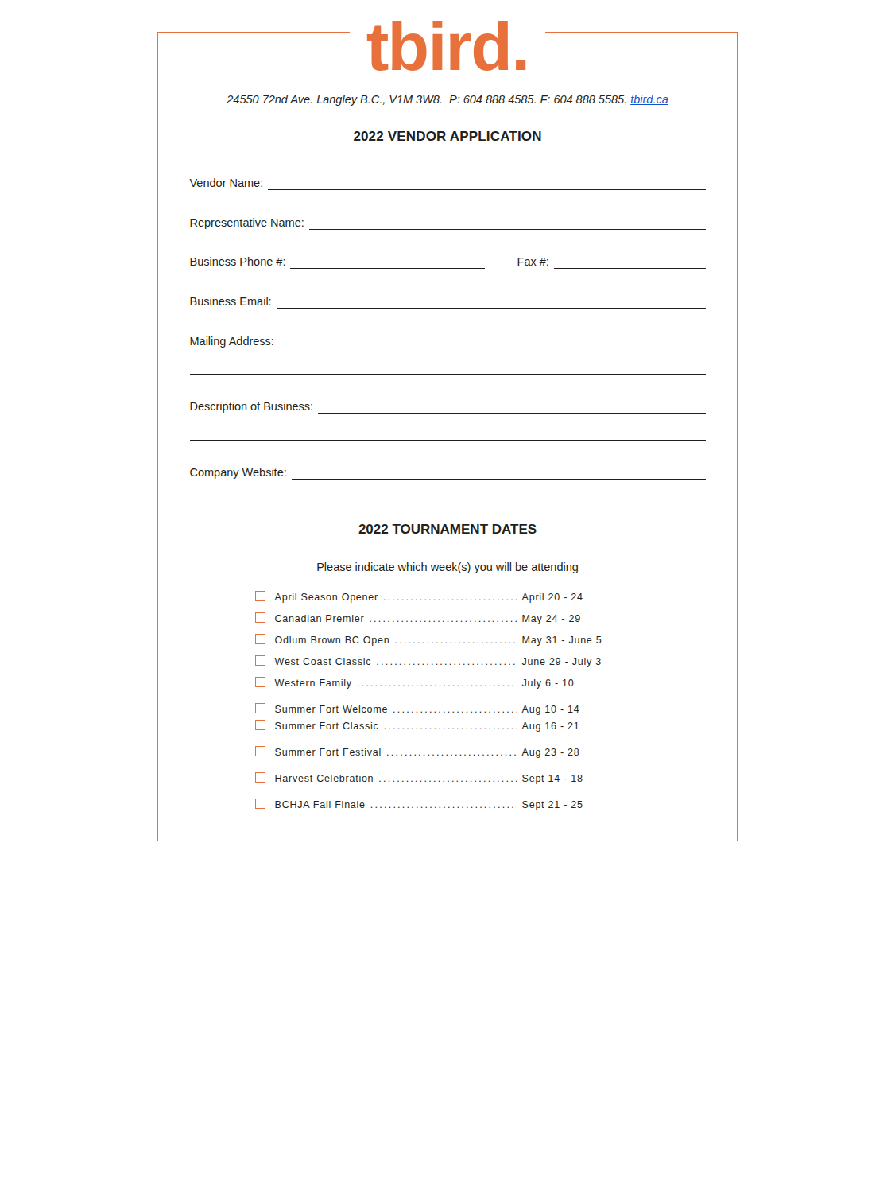tbird.
24550 72nd Ave. Langley B.C., V1M 3W8. P: 604 888 4585. F: 604 888 5585. tbird.ca
2022 VENDOR APPLICATION
Vendor Name:
Representative Name:
Business Phone #: Fax #:
Business Email:
Mailing Address:
Description of Business:
Company Website:
2022 TOURNAMENT DATES
Please indicate which week(s) you will be attending
April Season Opener ................................................................ April 20 - 24
Canadian Premier ................................................................ May 24 - 29
Odlum Brown BC Open ................................................................ May 31 - June 5
West Coast Classic ................................................................ June 29 - July 3
Western Family ................................................................ July 6 - 10
Summer Fort Welcome ................................................................ Aug 10 - 14
Summer Fort Classic ................................................................ Aug 16 - 21
Summer Fort Festival ................................................................ Aug 23 - 28
Harvest Celebration ................................................................ Sept 14 - 18
BCHJA Fall Finale ................................................................ Sept 21 - 25